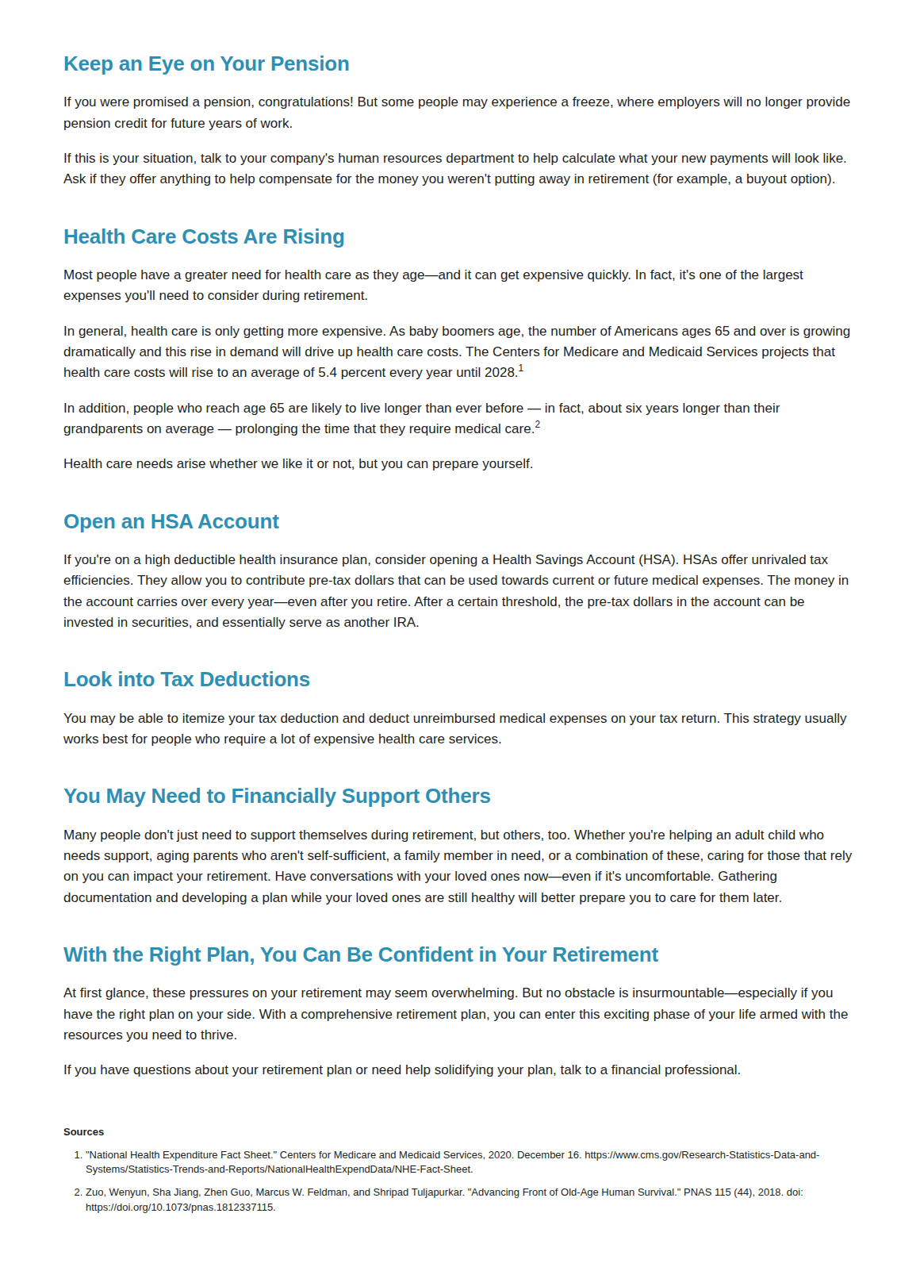Keep an Eye on Your Pension
If you were promised a pension, congratulations! But some people may experience a freeze, where employers will no longer provide pension credit for future years of work.
If this is your situation, talk to your company's human resources department to help calculate what your new payments will look like. Ask if they offer anything to help compensate for the money you weren't putting away in retirement (for example, a buyout option).
Health Care Costs Are Rising
Most people have a greater need for health care as they age—and it can get expensive quickly. In fact, it's one of the largest expenses you'll need to consider during retirement.
In general, health care is only getting more expensive. As baby boomers age, the number of Americans ages 65 and over is growing dramatically and this rise in demand will drive up health care costs. The Centers for Medicare and Medicaid Services projects that health care costs will rise to an average of 5.4 percent every year until 2028.1
In addition, people who reach age 65 are likely to live longer than ever before — in fact, about six years longer than their grandparents on average — prolonging the time that they require medical care.2
Health care needs arise whether we like it or not, but you can prepare yourself.
Open an HSA Account
If you're on a high deductible health insurance plan, consider opening a Health Savings Account (HSA). HSAs offer unrivaled tax efficiencies. They allow you to contribute pre-tax dollars that can be used towards current or future medical expenses. The money in the account carries over every year—even after you retire. After a certain threshold, the pre-tax dollars in the account can be invested in securities, and essentially serve as another IRA.
Look into Tax Deductions
You may be able to itemize your tax deduction and deduct unreimbursed medical expenses on your tax return. This strategy usually works best for people who require a lot of expensive health care services.
You May Need to Financially Support Others
Many people don't just need to support themselves during retirement, but others, too. Whether you're helping an adult child who needs support, aging parents who aren't self-sufficient, a family member in need, or a combination of these, caring for those that rely on you can impact your retirement. Have conversations with your loved ones now—even if it's uncomfortable. Gathering documentation and developing a plan while your loved ones are still healthy will better prepare you to care for them later.
With the Right Plan, You Can Be Confident in Your Retirement
At first glance, these pressures on your retirement may seem overwhelming. But no obstacle is insurmountable—especially if you have the right plan on your side. With a comprehensive retirement plan, you can enter this exciting phase of your life armed with the resources you need to thrive.
If you have questions about your retirement plan or need help solidifying your plan, talk to a financial professional.
Sources
"National Health Expenditure Fact Sheet." Centers for Medicare and Medicaid Services, 2020. December 16. https://www.cms.gov/Research-Statistics-Data-and-Systems/Statistics-Trends-and-Reports/NationalHealthExpendData/NHE-Fact-Sheet.
Zuo, Wenyun, Sha Jiang, Zhen Guo, Marcus W. Feldman, and Shripad Tuljapurkar. "Advancing Front of Old-Age Human Survival." PNAS 115 (44), 2018. doi: https://doi.org/10.1073/pnas.1812337115.